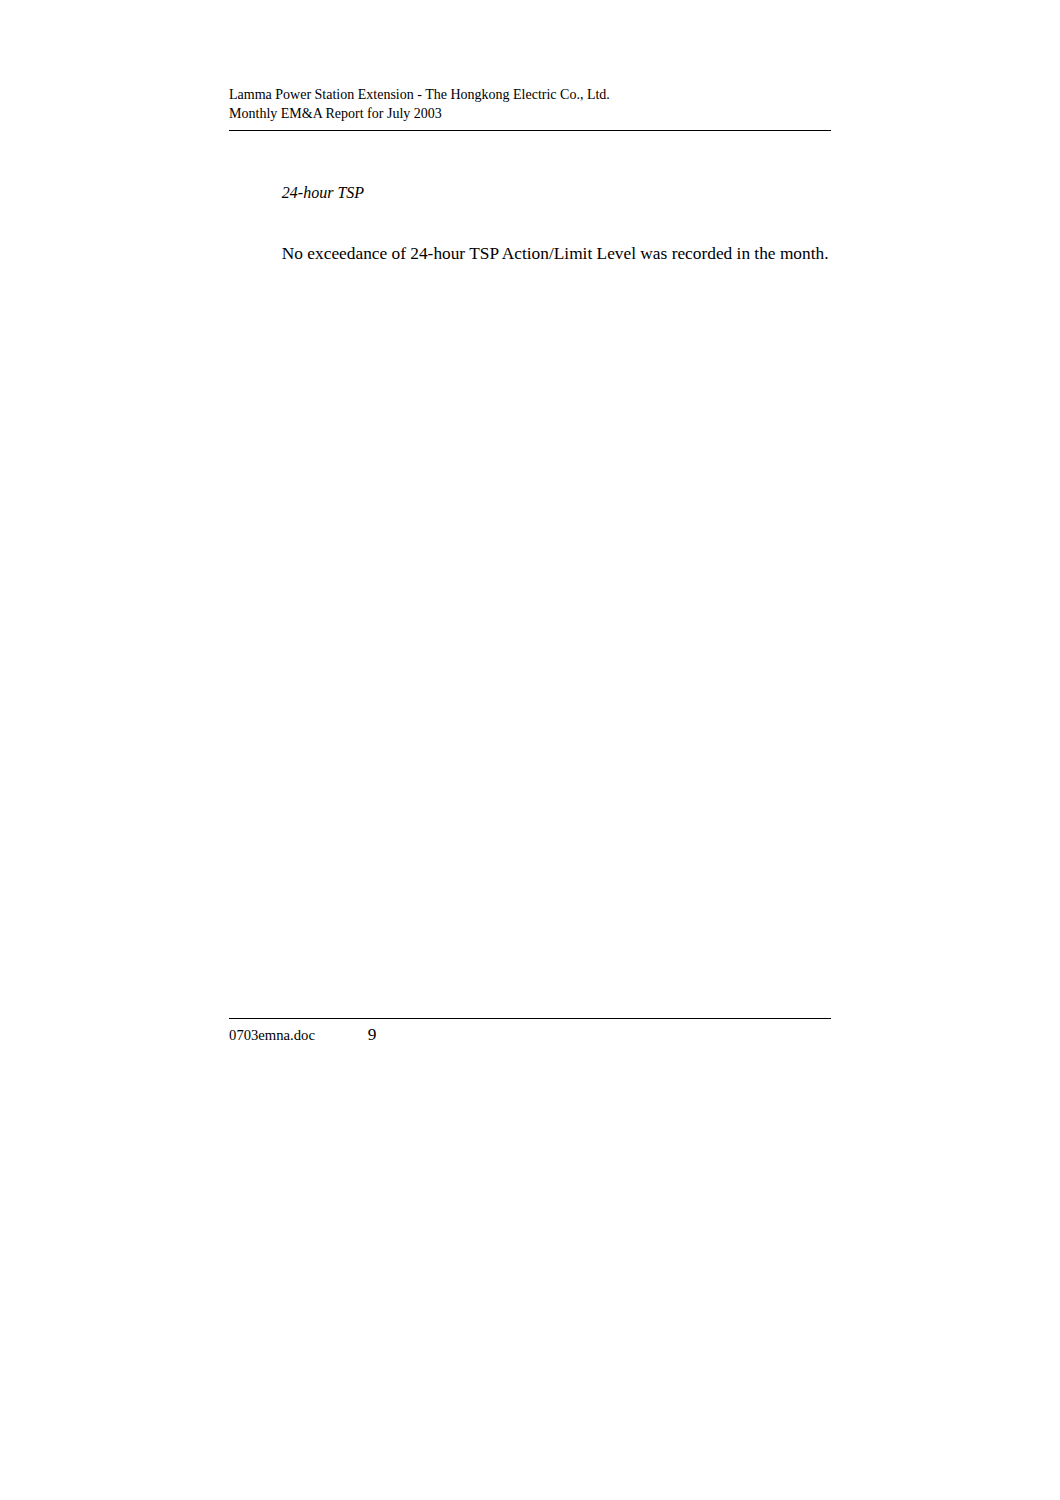Lamma Power Station Extension - The Hongkong Electric Co., Ltd.
Monthly EM&A Report for July 2003
24-hour TSP
No exceedance of 24-hour TSP Action/Limit Level was recorded in the month.
0703emna.doc 9